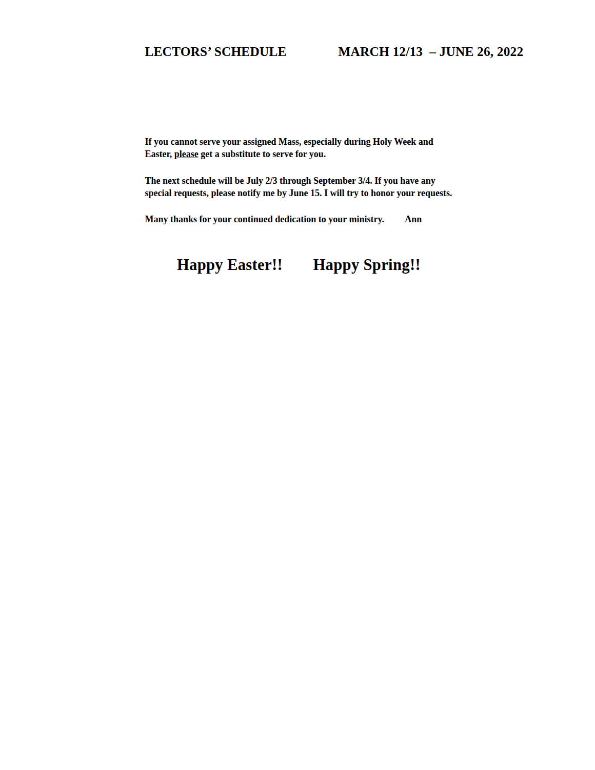LECTORS’ SCHEDULE MARCH 12/13 – JUNE 26, 2022
If you cannot serve your assigned Mass, especially during Holy Week and Easter, please get a substitute to serve for you.
The next schedule will be July 2/3 through September 3/4. If you have any special requests, please notify me by June 15. I will try to honor your requests.
Many thanks for your continued dedication to your ministry. Ann
Happy Easter!! Happy Spring!!